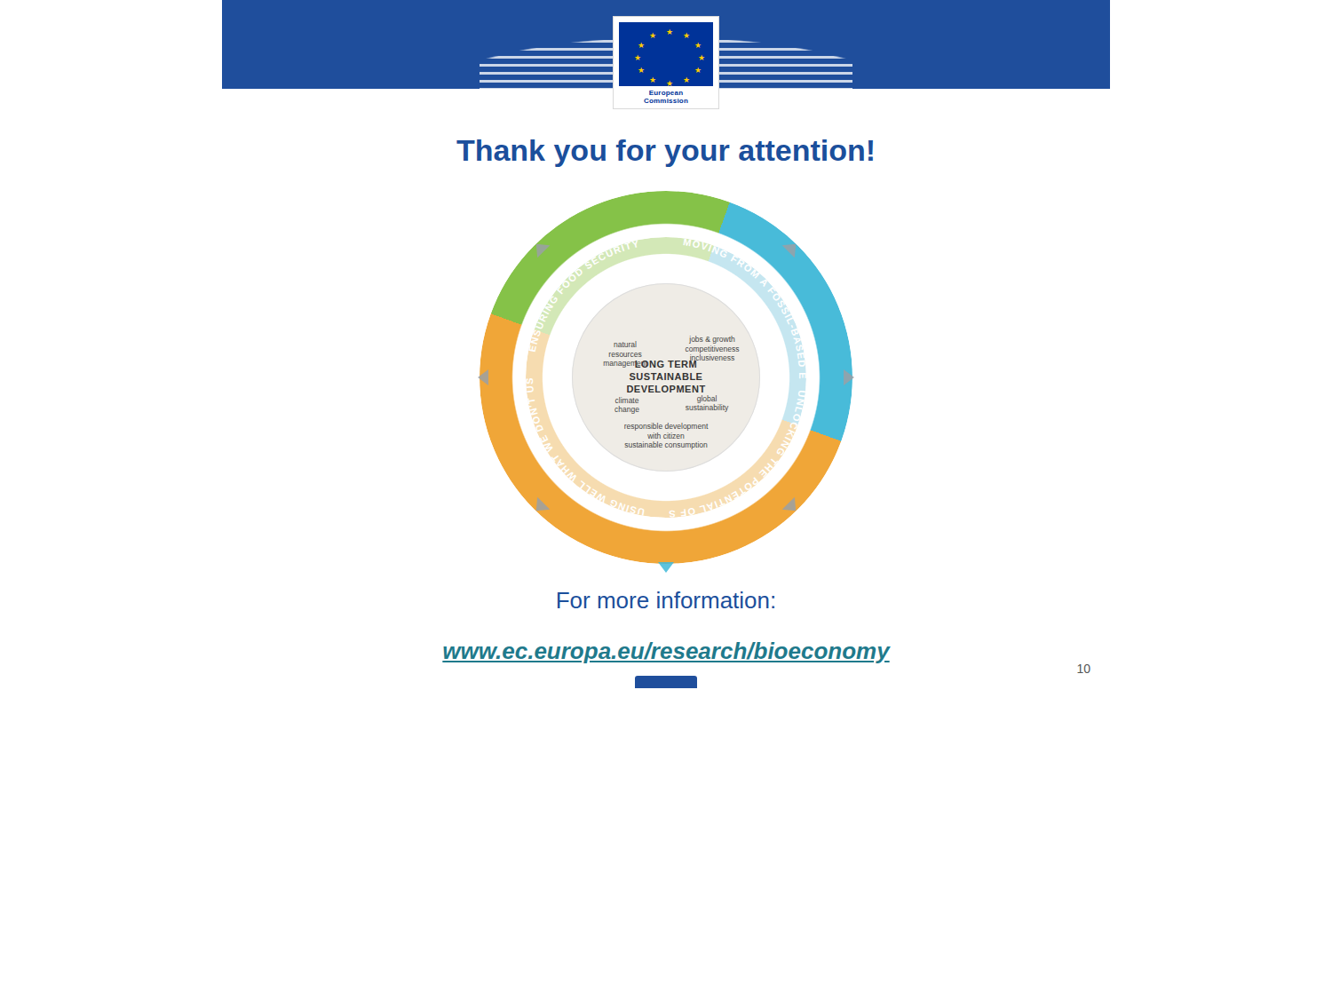★ ★ ★ ★ ★ ★ ★ ★ ★ ★ ★ ★
European
Commission
Thank you for your attention!
ENSURING FOOD SECURITY MOVING FROM A FOSSIL-BASED ECONOMY TO A BIOECONOMY UNLOCKING THE POTENTIAL OF SEAS & OCEANS USING WELL WHAT WE DON'T USE YET USING BETTER WHAT WE ALREADY USE
Long term
sustainable
development
natural
resources
management
jobs & growth
competitiveness
inclusiveness
climate
change
global
sustainability
responsible development
with citizen
sustainable consumption
For more information:
www.ec.europa.eu/research/bioeconomy
10